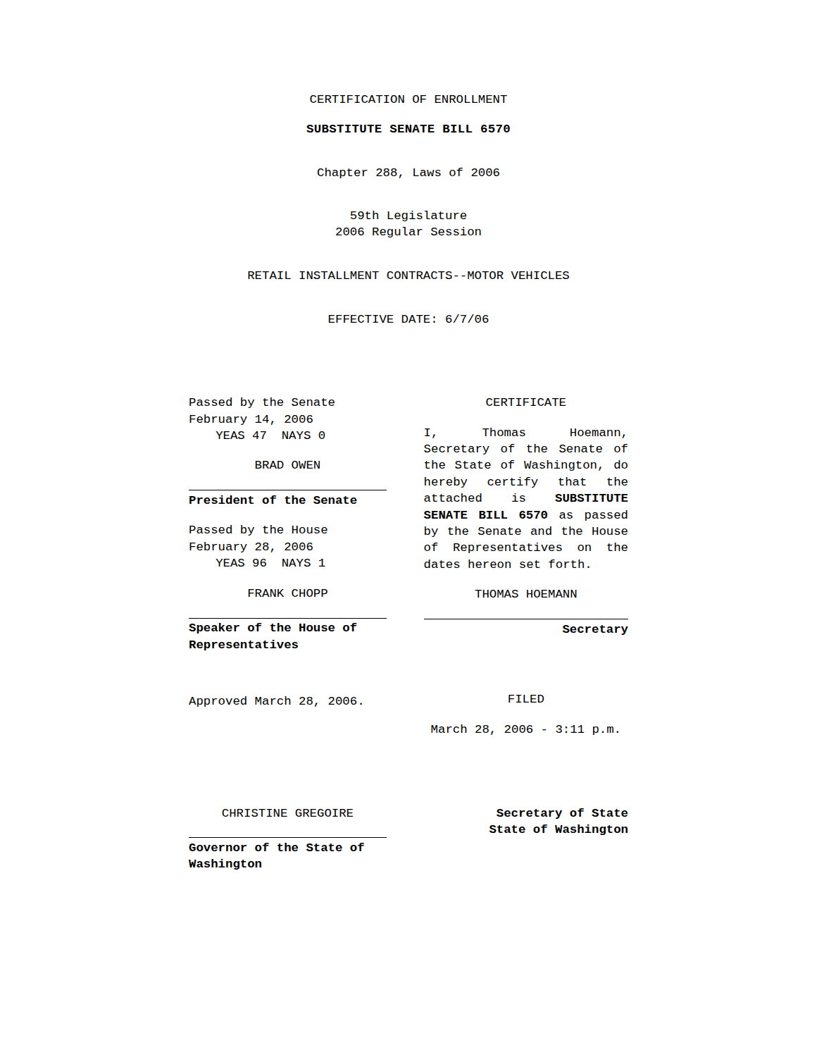CERTIFICATION OF ENROLLMENT
SUBSTITUTE SENATE BILL 6570
Chapter 288, Laws of 2006
59th Legislature
2006 Regular Session
RETAIL INSTALLMENT CONTRACTS--MOTOR VEHICLES
EFFECTIVE DATE: 6/7/06
Passed by the Senate February 14, 2006
YEAS 47 NAYS 0
BRAD OWEN
President of the Senate
Passed by the House February 28, 2006
YEAS 96 NAYS 1
FRANK CHOPP
Speaker of the House of Representatives
Approved March 28, 2006.
CERTIFICATE
I, Thomas Hoemann, Secretary of the Senate of the State of Washington, do hereby certify that the attached is SUBSTITUTE SENATE BILL 6570 as passed by the Senate and the House of Representatives on the dates hereon set forth.
THOMAS HOEMANN
Secretary
FILED
March 28, 2006 - 3:11 p.m.
CHRISTINE GREGOIRE
Governor of the State of Washington
Secretary of State
State of Washington